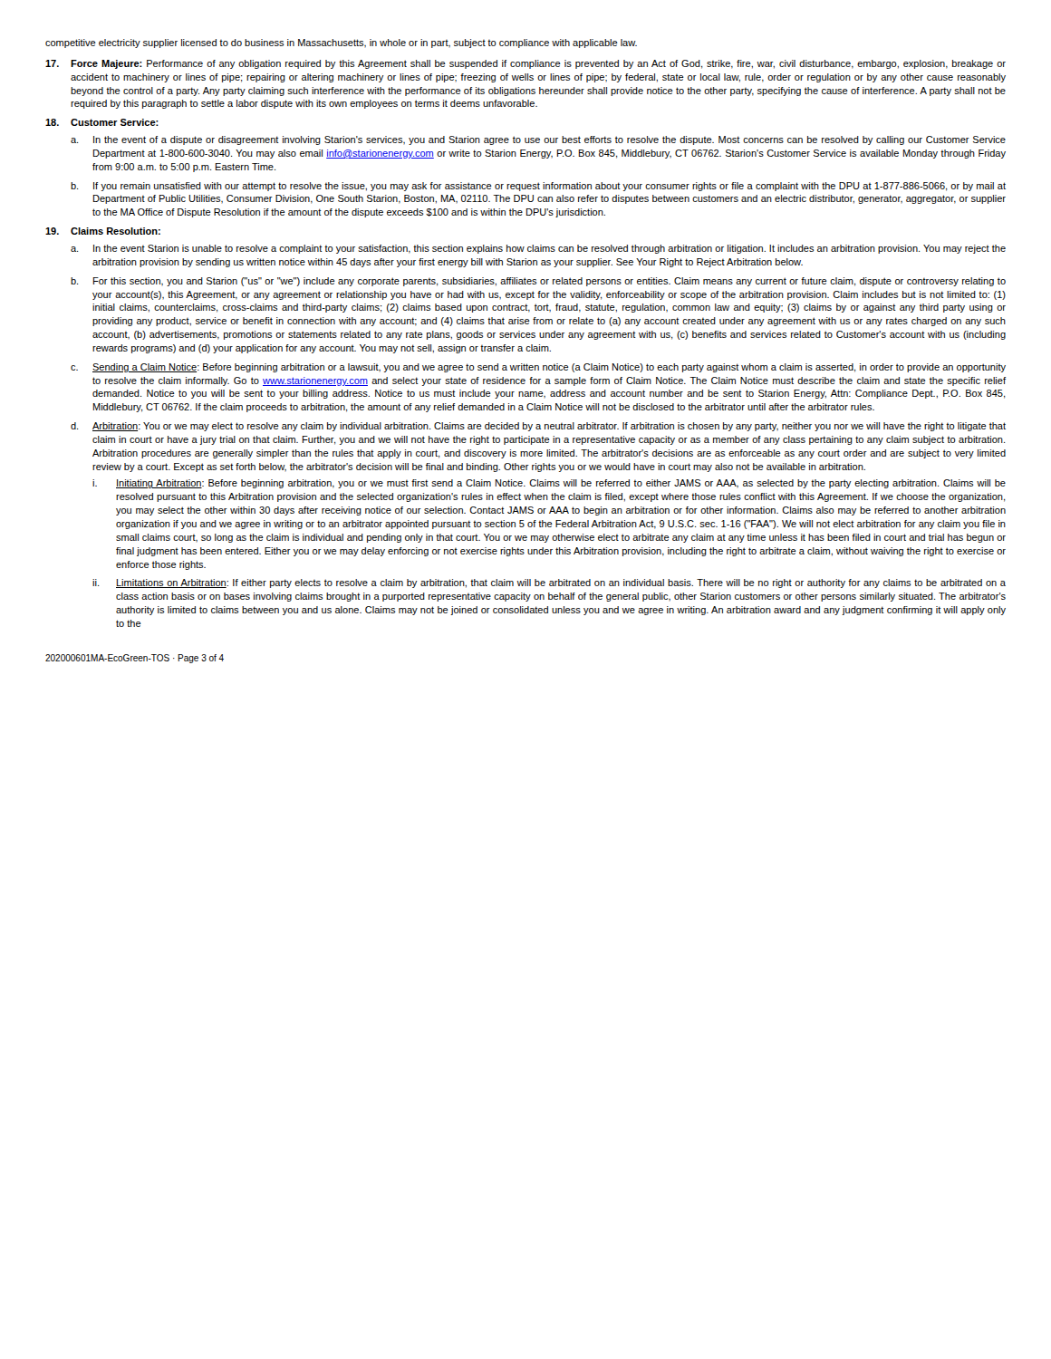competitive electricity supplier licensed to do business in Massachusetts, in whole or in part, subject to compliance with applicable law.
17. Force Majeure: Performance of any obligation required by this Agreement shall be suspended if compliance is prevented by an Act of God, strike, fire, war, civil disturbance, embargo, explosion, breakage or accident to machinery or lines of pipe; repairing or altering machinery or lines of pipe; freezing of wells or lines of pipe; by federal, state or local law, rule, order or regulation or by any other cause reasonably beyond the control of a party. Any party claiming such interference with the performance of its obligations hereunder shall provide notice to the other party, specifying the cause of interference. A party shall not be required by this paragraph to settle a labor dispute with its own employees on terms it deems unfavorable.
18. Customer Service:
a. In the event of a dispute or disagreement involving Starion's services, you and Starion agree to use our best efforts to resolve the dispute. Most concerns can be resolved by calling our Customer Service Department at 1-800-600-3040. You may also email info@starionenergy.com or write to Starion Energy, P.O. Box 845, Middlebury, CT 06762. Starion's Customer Service is available Monday through Friday from 9:00 a.m. to 5:00 p.m. Eastern Time.
b. If you remain unsatisfied with our attempt to resolve the issue, you may ask for assistance or request information about your consumer rights or file a complaint with the DPU at 1-877-886-5066, or by mail at Department of Public Utilities, Consumer Division, One South Starion, Boston, MA, 02110. The DPU can also refer to disputes between customers and an electric distributor, generator, aggregator, or supplier to the MA Office of Dispute Resolution if the amount of the dispute exceeds $100 and is within the DPU's jurisdiction.
19. Claims Resolution:
a. In the event Starion is unable to resolve a complaint to your satisfaction, this section explains how claims can be resolved through arbitration or litigation. It includes an arbitration provision. You may reject the arbitration provision by sending us written notice within 45 days after your first energy bill with Starion as your supplier. See Your Right to Reject Arbitration below.
b. For this section, you and Starion ("us" or "we") include any corporate parents, subsidiaries, affiliates or related persons or entities. Claim means any current or future claim, dispute or controversy relating to your account(s), this Agreement, or any agreement or relationship you have or had with us, except for the validity, enforceability or scope of the arbitration provision. Claim includes but is not limited to: (1) initial claims, counterclaims, cross-claims and third-party claims; (2) claims based upon contract, tort, fraud, statute, regulation, common law and equity; (3) claims by or against any third party using or providing any product, service or benefit in connection with any account; and (4) claims that arise from or relate to (a) any account created under any agreement with us or any rates charged on any such account, (b) advertisements, promotions or statements related to any rate plans, goods or services under any agreement with us, (c) benefits and services related to Customer's account with us (including rewards programs) and (d) your application for any account. You may not sell, assign or transfer a claim.
c. Sending a Claim Notice: Before beginning arbitration or a lawsuit, you and we agree to send a written notice (a Claim Notice) to each party against whom a claim is asserted, in order to provide an opportunity to resolve the claim informally. Go to www.starionenergy.com and select your state of residence for a sample form of Claim Notice. The Claim Notice must describe the claim and state the specific relief demanded. Notice to you will be sent to your billing address. Notice to us must include your name, address and account number and be sent to Starion Energy, Attn: Compliance Dept., P.O. Box 845, Middlebury, CT 06762. If the claim proceeds to arbitration, the amount of any relief demanded in a Claim Notice will not be disclosed to the arbitrator until after the arbitrator rules.
d. Arbitration: You or we may elect to resolve any claim by individual arbitration. Claims are decided by a neutral arbitrator. If arbitration is chosen by any party, neither you nor we will have the right to litigate that claim in court or have a jury trial on that claim. Further, you and we will not have the right to participate in a representative capacity or as a member of any class pertaining to any claim subject to arbitration. Arbitration procedures are generally simpler than the rules that apply in court, and discovery is more limited. The arbitrator's decisions are as enforceable as any court order and are subject to very limited review by a court. Except as set forth below, the arbitrator's decision will be final and binding. Other rights you or we would have in court may also not be available in arbitration.
i. Initiating Arbitration: Before beginning arbitration, you or we must first send a Claim Notice. Claims will be referred to either JAMS or AAA, as selected by the party electing arbitration. Claims will be resolved pursuant to this Arbitration provision and the selected organization's rules in effect when the claim is filed, except where those rules conflict with this Agreement. If we choose the organization, you may select the other within 30 days after receiving notice of our selection. Contact JAMS or AAA to begin an arbitration or for other information. Claims also may be referred to another arbitration organization if you and we agree in writing or to an arbitrator appointed pursuant to section 5 of the Federal Arbitration Act, 9 U.S.C. sec. 1-16 ("FAA"). We will not elect arbitration for any claim you file in small claims court, so long as the claim is individual and pending only in that court. You or we may otherwise elect to arbitrate any claim at any time unless it has been filed in court and trial has begun or final judgment has been entered. Either you or we may delay enforcing or not exercise rights under this Arbitration provision, including the right to arbitrate a claim, without waiving the right to exercise or enforce those rights.
ii. Limitations on Arbitration: If either party elects to resolve a claim by arbitration, that claim will be arbitrated on an individual basis. There will be no right or authority for any claims to be arbitrated on a class action basis or on bases involving claims brought in a purported representative capacity on behalf of the general public, other Starion customers or other persons similarly situated. The arbitrator's authority is limited to claims between you and us alone. Claims may not be joined or consolidated unless you and we agree in writing. An arbitration award and any judgment confirming it will apply only to the
202000601MA-EcoGreen-TOS · Page 3 of 4